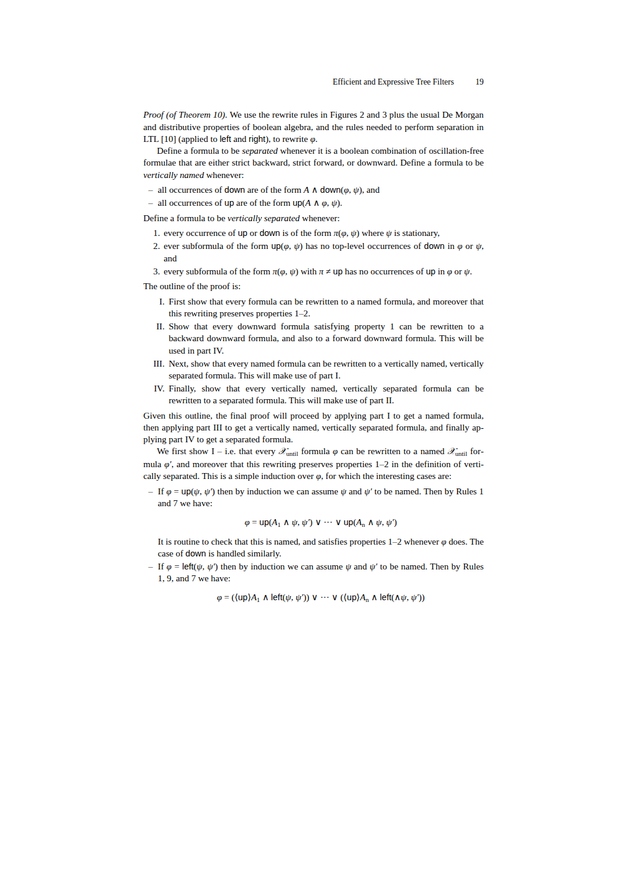Efficient and Expressive Tree Filters 19
Proof (of Theorem 10). We use the rewrite rules in Figures 2 and 3 plus the usual De Morgan and distributive properties of boolean algebra, and the rules needed to perform separation in LTL [10] (applied to left and right), to rewrite φ.
Define a formula to be separated whenever it is a boolean combination of oscillation-free formulae that are either strict backward, strict forward, or downward. Define a formula to be vertically named whenever:
all occurrences of down are of the form A ∧ down(φ, ψ), and
all occurrences of up are of the form up(A ∧ φ, ψ).
Define a formula to be vertically separated whenever:
every occurrence of up or down is of the form π(φ, ψ) where ψ is stationary,
ever subformula of the form up(φ, ψ) has no top-level occurrences of down in φ or ψ, and
every subformula of the form π(φ, ψ) with π ≠ up has no occurrences of up in φ or ψ.
The outline of the proof is:
First show that every formula can be rewritten to a named formula, and moreover that this rewriting preserves properties 1–2.
Show that every downward formula satisfying property 1 can be rewritten to a backward downward formula, and also to a forward downward formula. This will be used in part IV.
Next, show that every named formula can be rewritten to a vertically named, vertically separated formula. This will make use of part I.
Finally, show that every vertically named, vertically separated formula can be rewritten to a separated formula. This will make use of part II.
Given this outline, the final proof will proceed by applying part I to get a named formula, then applying part III to get a vertically named, vertically separated formula, and finally applying part IV to get a separated formula.
We first show I – i.e. that every 𝒳until formula φ can be rewritten to a named 𝒳until formula φ′, and moreover that this rewriting preserves properties 1–2 in the definition of vertically separated. This is a simple induction over φ, for which the interesting cases are:
If φ = up(ψ, ψ′) then by induction we can assume ψ and ψ′ to be named. Then by Rules 1 and 7 we have:
φ = up(A1 ∧ ψ, ψ′) ∨ ··· ∨ up(An ∧ ψ, ψ′)
It is routine to check that this is named, and satisfies properties 1–2 whenever φ does. The case of down is handled similarly.
If φ = left(ψ, ψ′) then by induction we can assume ψ and ψ′ to be named. Then by Rules 1, 9, and 7 we have:
φ = (⟨up⟩A1 ∧ left(ψ, ψ′)) ∨ ··· ∨ (⟨up⟩An ∧ left(∧ψ, ψ′))